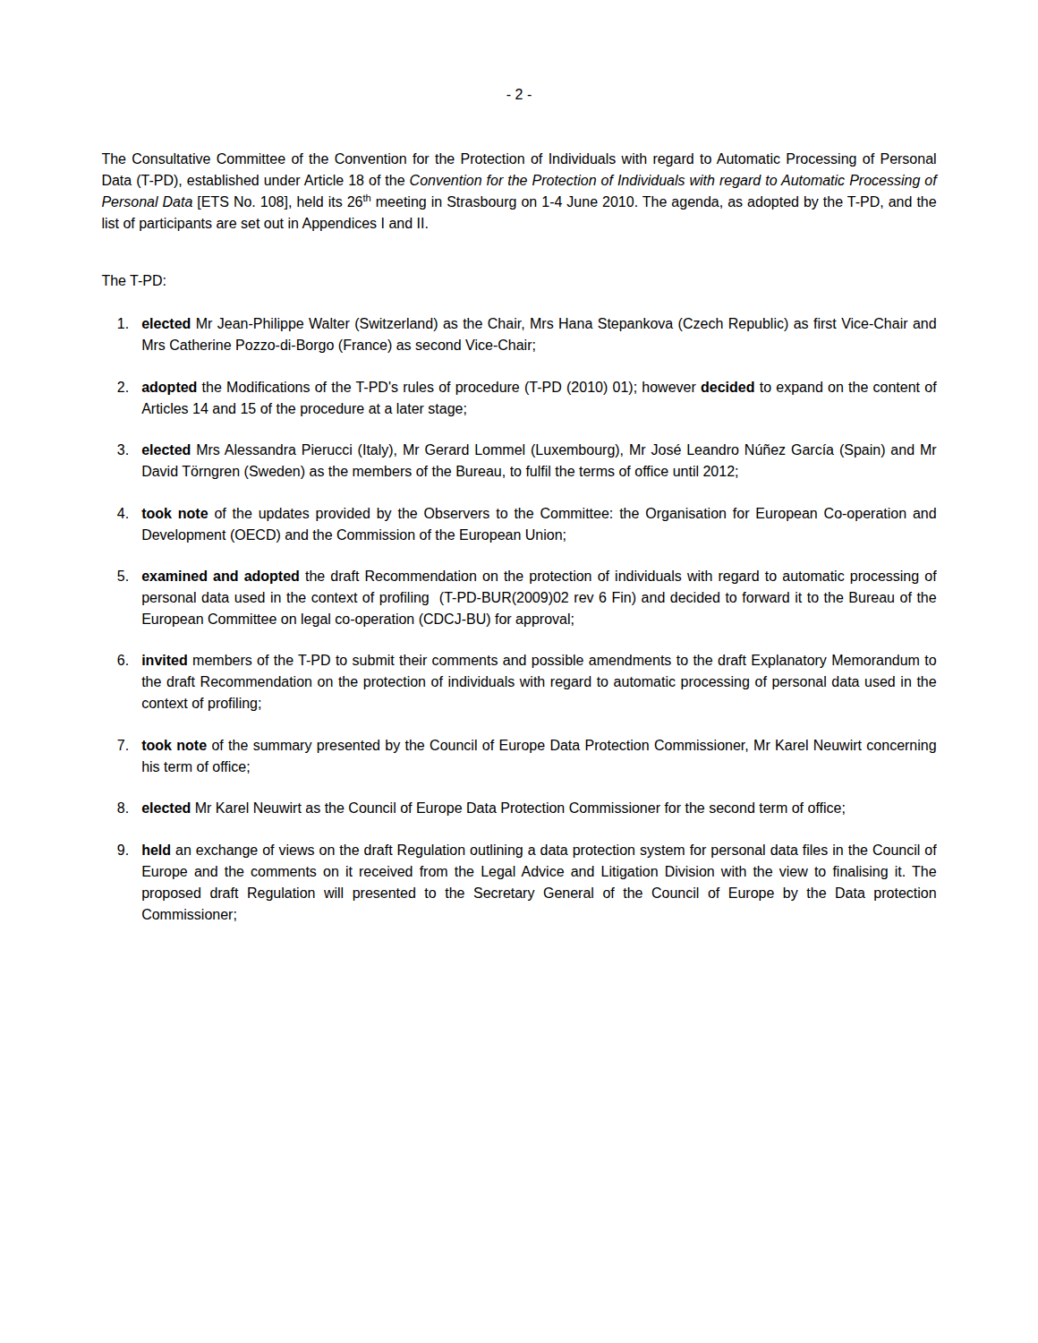- 2 -
The Consultative Committee of the Convention for the Protection of Individuals with regard to Automatic Processing of Personal Data (T-PD), established under Article 18 of the Convention for the Protection of Individuals with regard to Automatic Processing of Personal Data [ETS No. 108], held its 26th meeting in Strasbourg on 1-4 June 2010. The agenda, as adopted by the T-PD, and the list of participants are set out in Appendices I and II.
The T-PD:
elected Mr Jean-Philippe Walter (Switzerland) as the Chair, Mrs Hana Stepankova (Czech Republic) as first Vice-Chair and Mrs Catherine Pozzo-di-Borgo (France) as second Vice-Chair;
adopted the Modifications of the T-PD's rules of procedure (T-PD (2010) 01); however decided to expand on the content of Articles 14 and 15 of the procedure at a later stage;
elected Mrs Alessandra Pierucci (Italy), Mr Gerard Lommel (Luxembourg), Mr José Leandro Núñez García (Spain) and Mr David Törngren (Sweden) as the members of the Bureau, to fulfil the terms of office until 2012;
took note of the updates provided by the Observers to the Committee: the Organisation for European Co-operation and Development (OECD) and the Commission of the European Union;
examined and adopted the draft Recommendation on the protection of individuals with regard to automatic processing of personal data used in the context of profiling (T-PD-BUR(2009)02 rev 6 Fin) and decided to forward it to the Bureau of the European Committee on legal co-operation (CDCJ-BU) for approval;
invited members of the T-PD to submit their comments and possible amendments to the draft Explanatory Memorandum to the draft Recommendation on the protection of individuals with regard to automatic processing of personal data used in the context of profiling;
took note of the summary presented by the Council of Europe Data Protection Commissioner, Mr Karel Neuwirt concerning his term of office;
elected Mr Karel Neuwirt as the Council of Europe Data Protection Commissioner for the second term of office;
held an exchange of views on the draft Regulation outlining a data protection system for personal data files in the Council of Europe and the comments on it received from the Legal Advice and Litigation Division with the view to finalising it. The proposed draft Regulation will presented to the Secretary General of the Council of Europe by the Data protection Commissioner;